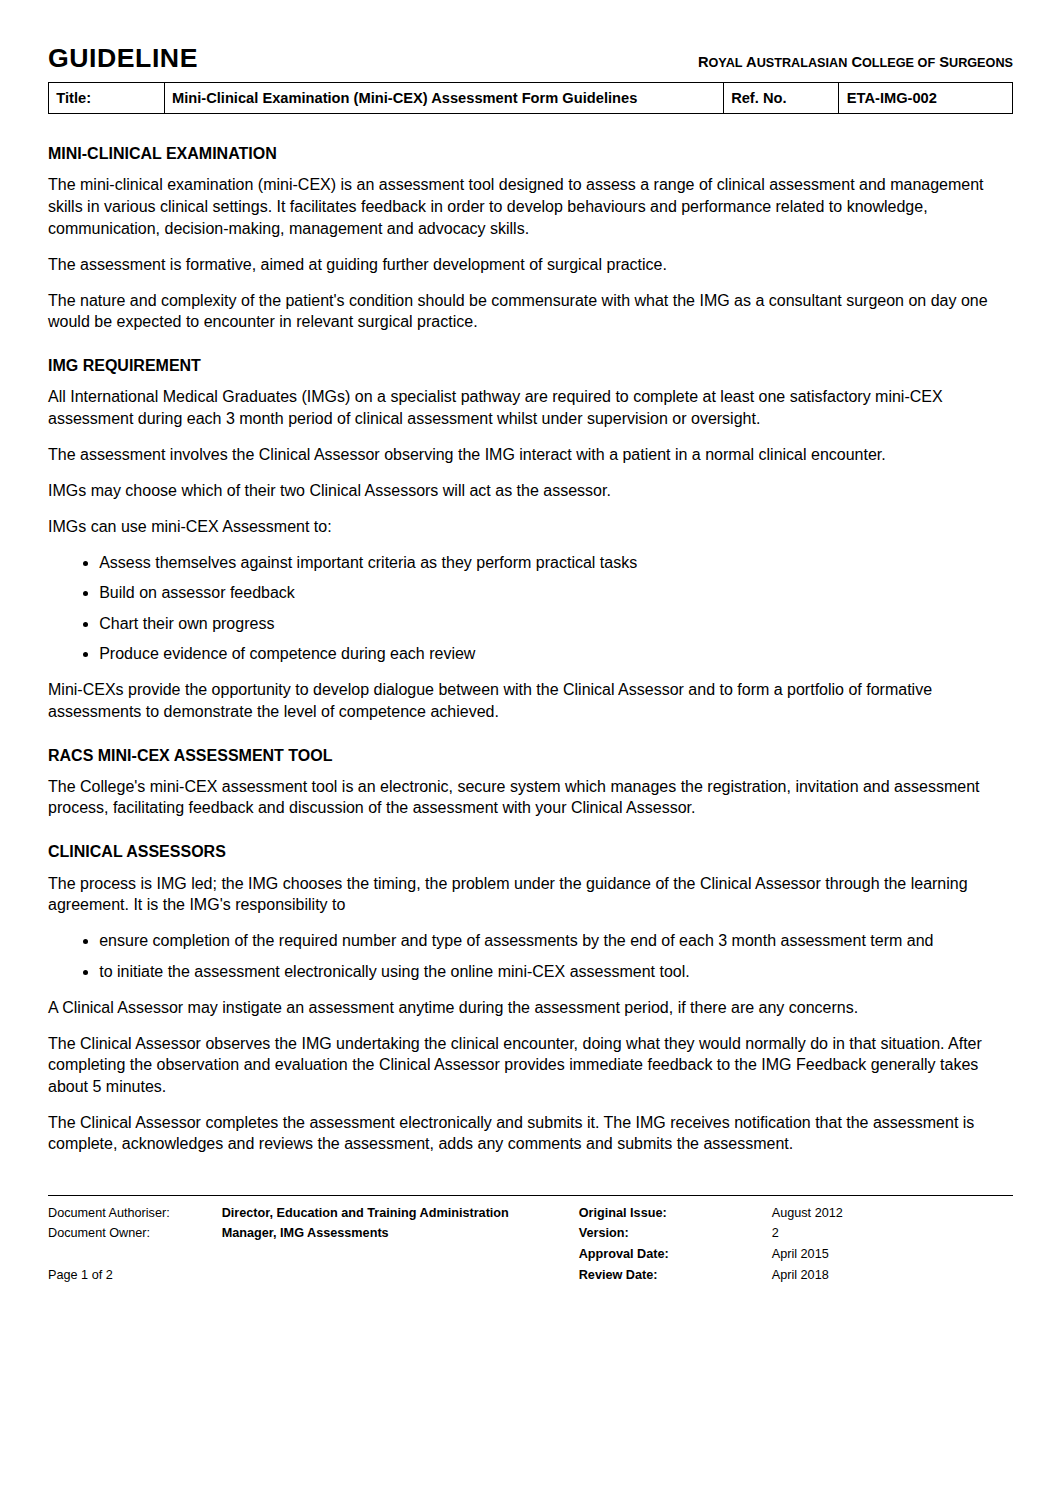GUIDELINE
ROYAL AUSTRALASIAN COLLEGE OF SURGEONS
| Title: | Mini-Clinical Examination (Mini-CEX) Assessment Form Guidelines | Ref. No. | ETA-IMG-002 |
Mini-Clinical Examination
The mini-clinical examination (mini-CEX) is an assessment tool designed to assess a range of clinical assessment and management skills in various clinical settings. It facilitates feedback in order to develop behaviours and performance related to knowledge, communication, decision-making, management and advocacy skills.
The assessment is formative, aimed at guiding further development of surgical practice.
The nature and complexity of the patient's condition should be commensurate with what the IMG as a consultant surgeon on day one would be expected to encounter in relevant surgical practice.
IMG Requirement
All International Medical Graduates (IMGs) on a specialist pathway are required to complete at least one satisfactory mini-CEX assessment during each 3 month period of clinical assessment whilst under supervision or oversight.
The assessment involves the Clinical Assessor observing the IMG interact with a patient in a normal clinical encounter.
IMGs may choose which of their two Clinical Assessors will act as the assessor.
IMGs can use mini-CEX Assessment to:
Assess themselves against important criteria as they perform practical tasks
Build on assessor feedback
Chart their own progress
Produce evidence of competence during each review
Mini-CEXs provide the opportunity to develop dialogue between with the Clinical Assessor and to form a portfolio of formative assessments to demonstrate the level of competence achieved.
RACS Mini-CEX Assessment Tool
The College's mini-CEX assessment tool is an electronic, secure system which manages the registration, invitation and assessment process, facilitating feedback and discussion of the assessment with your Clinical Assessor.
Clinical Assessors
The process is IMG led; the IMG chooses the timing, the problem under the guidance of the Clinical Assessor through the learning agreement. It is the IMG's responsibility to
ensure completion of the required number and type of assessments by the end of each 3 month assessment term and
to initiate the assessment electronically using the online mini-CEX assessment tool.
A Clinical Assessor may instigate an assessment anytime during the assessment period, if there are any concerns.
The Clinical Assessor observes the IMG undertaking the clinical encounter, doing what they would normally do in that situation. After completing the observation and evaluation the Clinical Assessor provides immediate feedback to the IMG Feedback generally takes about 5 minutes.
The Clinical Assessor completes the assessment electronically and submits it. The IMG receives notification that the assessment is complete, acknowledges and reviews the assessment, adds any comments and submits the assessment.
| Document Authoriser: | Director, Education and Training Administration | Original Issue: | August 2012 |
| Document Owner: | Manager, IMG Assessments | Version: | 2 |
| | | Approval Date: | April 2015 |
| Page 1 of 2 | | Review Date: | April 2018 |